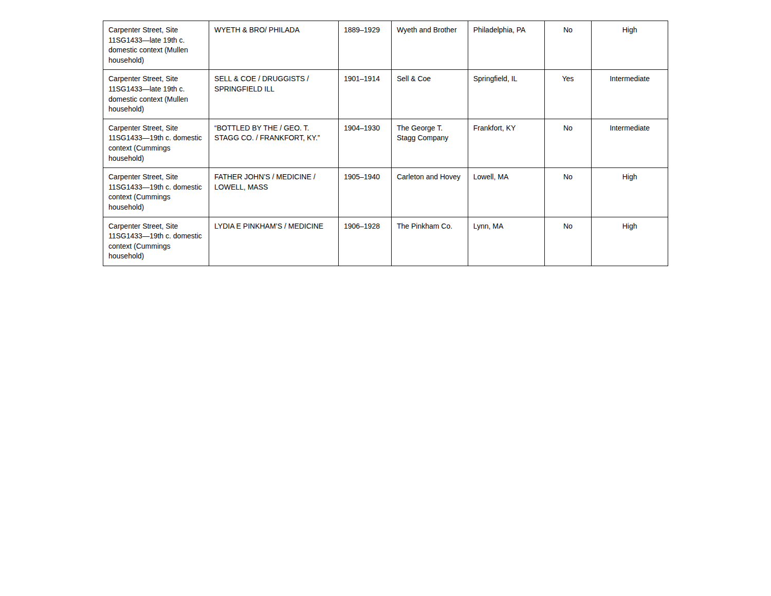| Carpenter Street, Site 11SG1433—late 19th c. domestic context (Mullen household) | WYETH & BRO/ PHILADA | 1889–1929 | Wyeth and Brother | Philadelphia, PA | No | High |
| Carpenter Street, Site 11SG1433—late 19th c. domestic context (Mullen household) | SELL & COE / DRUGGISTS / SPRINGFIELD ILL | 1901–1914 | Sell & Coe | Springfield, IL | Yes | Intermediate |
| Carpenter Street, Site 11SG1433—19th c. domestic context (Cummings household) | “BOTTLED BY THE / GEO. T. STAGG CO. / FRANKFORT, KY.” | 1904–1930 | The George T. Stagg Company | Frankfort, KY | No | Intermediate |
| Carpenter Street, Site 11SG1433—19th c. domestic context (Cummings household) | FATHER JOHN’S / MEDICINE / LOWELL, MASS | 1905–1940 | Carleton and Hovey | Lowell, MA | No | High |
| Carpenter Street, Site 11SG1433—19th c. domestic context (Cummings household) | LYDIA E PINKHAM’S / MEDICINE | 1906–1928 | The Pinkham Co. | Lynn, MA | No | High |